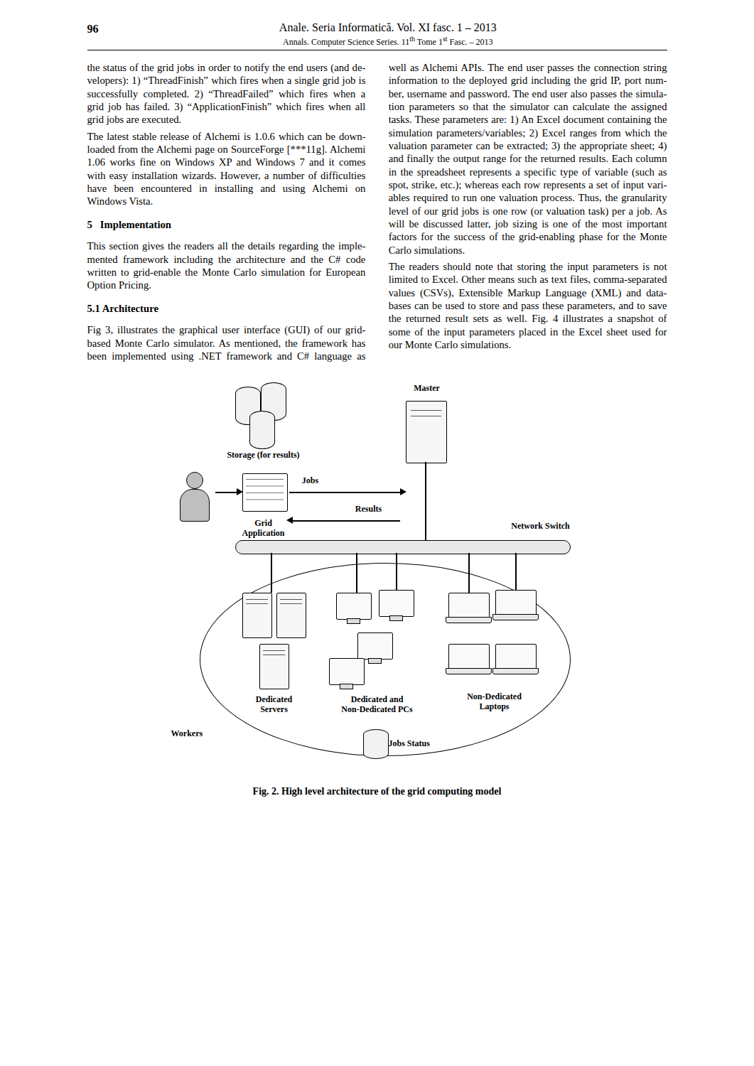96
Anale. Seria Informatică. Vol. XI fasc. 1 – 2013
Annals. Computer Science Series. 11th Tome 1st Fasc. – 2013
the status of the grid jobs in order to notify the end users (and developers): 1) “ThreadFinish” which fires when a single grid job is successfully completed. 2) “ThreadFailed” which fires when a grid job has failed. 3) “ApplicationFinish” which fires when all grid jobs are executed.
The latest stable release of Alchemi is 1.0.6 which can be downloaded from the Alchemi page on SourceForge [***11g]. Alchemi 1.06 works fine on Windows XP and Windows 7 and it comes with easy installation wizards. However, a number of difficulties have been encountered in installing and using Alchemi on Windows Vista.
5 Implementation
This section gives the readers all the details regarding the implemented framework including the architecture and the C# code written to grid-enable the Monte Carlo simulation for European Option Pricing.
5.1 Architecture
Fig 3, illustrates the graphical user interface (GUI) of our grid-based Monte Carlo simulator. As mentioned, the framework has been implemented using .NET framework and C# language as well as Alchemi APIs. The end user passes the connection string information to the deployed grid including the grid IP, port number, username and password. The end user also passes the simulation parameters so that the simulator can calculate the assigned tasks. These parameters are: 1) An Excel document containing the simulation parameters/variables; 2) Excel ranges from which the valuation parameter can be extracted; 3) the appropriate sheet; 4) and finally the output range for the returned results. Each column in the spreadsheet represents a specific type of variable (such as spot, strike, etc.); whereas each row represents a set of input variables required to run one valuation process. Thus, the granularity level of our grid jobs is one row (or valuation task) per a job. As will be discussed latter, job sizing is one of the most important factors for the success of the grid-enabling phase for the Monte Carlo simulations.
The readers should note that storing the input parameters is not limited to Excel. Other means such as text files, comma-separated values (CSVs), Extensible Markup Language (XML) and databases can be used to store and pass these parameters, and to save the returned result sets as well. Fig. 4 illustrates a snapshot of some of the input parameters placed in the Excel sheet used for our Monte Carlo simulations.
Storage (for results)
Master
Grid
Application
Jobs
Results
Network Switch
Dedicated
Servers
Dedicated and
Non-Dedicated PCs
Non-Dedicated
Laptops
Workers
Jobs Status
Fig. 2. High level architecture of the grid computing model